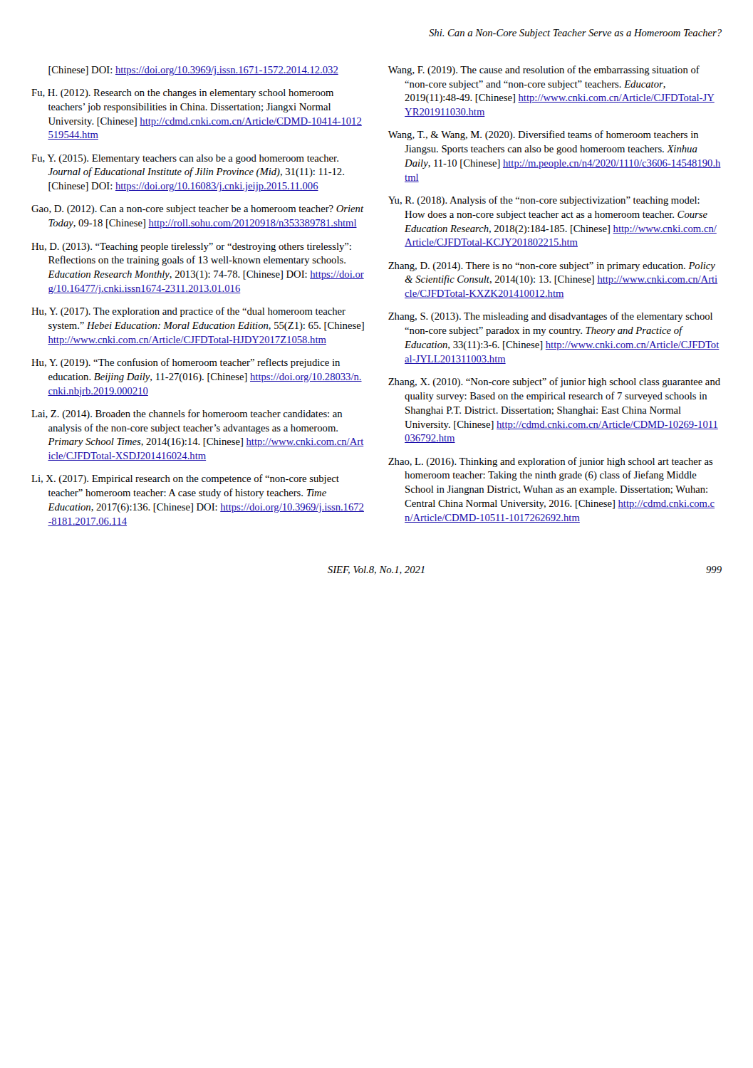Shi. Can a Non-Core Subject Teacher Serve as a Homeroom Teacher?
[Chinese] DOI: https://doi.org/10.3969/j.issn.1671-1572.2014.12.032
Fu, H. (2012). Research on the changes in elementary school homeroom teachers’ job responsibilities in China. Dissertation; Jiangxi Normal University. [Chinese] http://cdmd.cnki.com.cn/Article/CDMD-10414-1012519544.htm
Fu, Y. (2015). Elementary teachers can also be a good homeroom teacher. Journal of Educational Institute of Jilin Province (Mid), 31(11): 11-12. [Chinese] DOI: https://doi.org/10.16083/j.cnki.jeijp.2015.11.006
Gao, D. (2012). Can a non-core subject teacher be a homeroom teacher? Orient Today, 09-18 [Chinese] http://roll.sohu.com/20120918/n353389781.shtml
Hu, D. (2013). “Teaching people tirelessly” or “destroying others tirelessly”: Reflections on the training goals of 13 well-known elementary schools. Education Research Monthly, 2013(1): 74-78. [Chinese] DOI: https://doi.org/10.16477/j.cnki.issn1674-2311.2013.01.016
Hu, Y. (2017). The exploration and practice of the “dual homeroom teacher system.” Hebei Education: Moral Education Edition, 55(Z1): 65. [Chinese] http://www.cnki.com.cn/Article/CJFDTotal-HJDY2017Z1058.htm
Hu, Y. (2019). “The confusion of homeroom teacher” reflects prejudice in education. Beijing Daily, 11-27(016). [Chinese] https://doi.org/10.28033/n.cnki.nbjrb.2019.000210
Lai, Z. (2014). Broaden the channels for homeroom teacher candidates: an analysis of the non-core subject teacher’s advantages as a homeroom. Primary School Times, 2014(16):14. [Chinese] http://www.cnki.com.cn/Article/CJFDTotal-XSDJ201416024.htm
Li, X. (2017). Empirical research on the competence of “non-core subject teacher” homeroom teacher: A case study of history teachers. Time Education, 2017(6):136. [Chinese] DOI: https://doi.org/10.3969/j.issn.1672-8181.2017.06.114
Wang, F. (2019). The cause and resolution of the embarrassing situation of “non-core subject” and “non-core subject” teachers. Educator, 2019(11):48-49. [Chinese] http://www.cnki.com.cn/Article/CJFDTotal-JYYR201911030.htm
Wang, T., & Wang, M. (2020). Diversified teams of homeroom teachers in Jiangsu. Sports teachers can also be good homeroom teachers. Xinhua Daily, 11-10 [Chinese] http://m.people.cn/n4/2020/1110/c3606-14548190.html
Yu, R. (2018). Analysis of the “non-core subjectivization” teaching model: How does a non-core subject teacher act as a homeroom teacher. Course Education Research, 2018(2):184-185. [Chinese] http://www.cnki.com.cn/Article/CJFDTotal-KCJY201802215.htm
Zhang, D. (2014). There is no “non-core subject” in primary education. Policy & Scientific Consult, 2014(10): 13. [Chinese] http://www.cnki.com.cn/Article/CJFDTotal-KXZK201410012.htm
Zhang, S. (2013). The misleading and disadvantages of the elementary school “non-core subject” paradox in my country. Theory and Practice of Education, 33(11):3-6. [Chinese] http://www.cnki.com.cn/Article/CJFDTotal-JYLL201311003.htm
Zhang, X. (2010). “Non-core subject” of junior high school class guarantee and quality survey: Based on the empirical research of 7 surveyed schools in Shanghai P.T. District. Dissertation; Shanghai: East China Normal University. [Chinese] http://cdmd.cnki.com.cn/Article/CDMD-10269-1011036792.htm
Zhao, L. (2016). Thinking and exploration of junior high school art teacher as homeroom teacher: Taking the ninth grade (6) class of Jiefang Middle School in Jiangnan District, Wuhan as an example. Dissertation; Wuhan: Central China Normal University, 2016. [Chinese] http://cdmd.cnki.com.cn/Article/CDMD-10511-1017262692.htm
SIEF, Vol.8, No.1, 2021 999